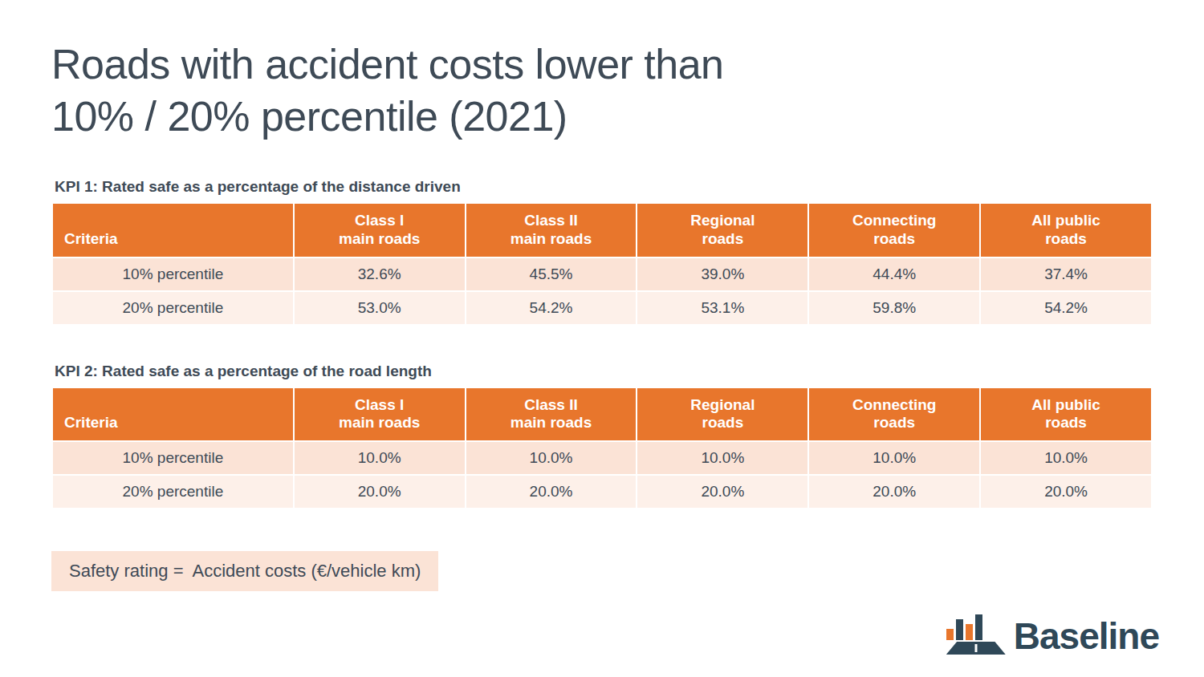Roads with accident costs lower than
10% / 20% percentile (2021)
KPI 1: Rated safe as a percentage of the distance driven
| Criteria | Class I main roads | Class II main roads | Regional roads | Connecting roads | All public roads |
| --- | --- | --- | --- | --- | --- |
| 10% percentile | 32.6% | 45.5% | 39.0% | 44.4% | 37.4% |
| 20% percentile | 53.0% | 54.2% | 53.1% | 59.8% | 54.2% |
KPI 2: Rated safe as a percentage of the road length
| Criteria | Class I main roads | Class II main roads | Regional roads | Connecting roads | All public roads |
| --- | --- | --- | --- | --- | --- |
| 10% percentile | 10.0% | 10.0% | 10.0% | 10.0% | 10.0% |
| 20% percentile | 20.0% | 20.0% | 20.0% | 20.0% | 20.0% |
Safety rating = Accident costs (€/vehicle km)
Baseline